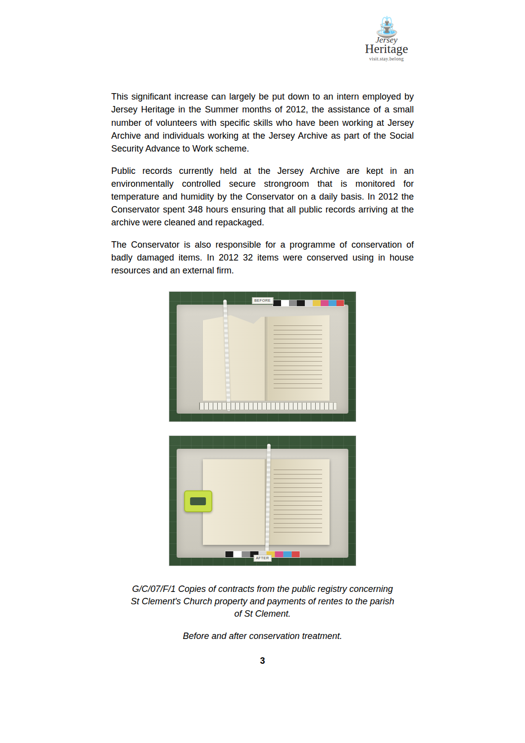⛲ Jersey Heritage visit.stay.belong
This significant increase can largely be put down to an intern employed by Jersey Heritage in the Summer months of 2012, the assistance of a small number of volunteers with specific skills who have been working at Jersey Archive and individuals working at the Jersey Archive as part of the Social Security Advance to Work scheme.
Public records currently held at the Jersey Archive are kept in an environmentally controlled secure strongroom that is monitored for temperature and humidity by the Conservator on a daily basis. In 2012 the Conservator spent 348 hours ensuring that all public records arriving at the archive were cleaned and repackaged.
The Conservator is also responsible for a programme of conservation of badly damaged items. In 2012 32 items were conserved using in house resources and an external firm.
BEFORE
AFTER
G/C/07/F/1 Copies of contracts from the public registry concerning St Clement's Church property and payments of rentes to the parish of St Clement.
Before and after conservation treatment.
3